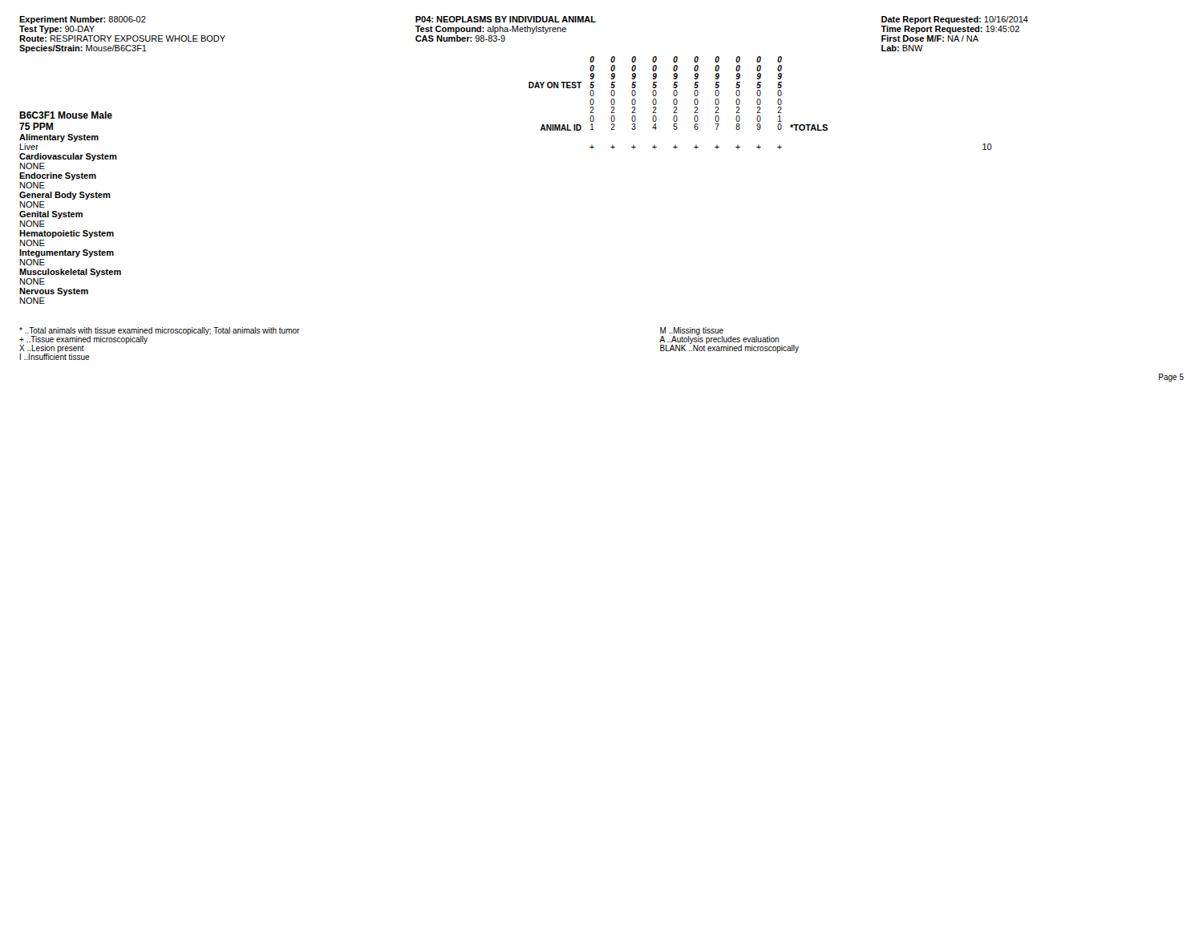| Experiment Number: 88006-02 Test Type: 90-DAY Route: RESPIRATORY EXPOSURE WHOLE BODY Species/Strain: Mouse/B6C3F1 | P04: NEOPLASMS BY INDIVIDUAL ANIMAL Test Compound: alpha-Methylstyrene CAS Number: 98-83-9 | Date Report Requested: 10/16/2014 Time Report Requested: 19:45:02 First Dose M/F: NA / NA Lab: BNW |
| B6C3F1 Mouse Male 75 PPM | DAY ON TEST | 0 0 9 5 | 0 0 9 5 | 0 0 9 5 | 0 0 9 5 | 0 0 9 5 | 0 0 9 5 | 0 0 9 5 | 0 0 9 5 | 0 0 9 5 | 0 0 9 5 | |
| ANIMAL ID | 0 0 2 0 1 | 0 0 2 0 2 | 0 0 2 0 3 | 0 0 2 0 4 | 0 0 2 0 5 | 0 0 2 0 6 | 0 0 2 0 7 | 0 0 2 0 8 | 0 0 2 0 9 | 0 0 2 1 0 | *TOTALS |
| Alimentary System |
| Liver | | + | + | + | + | + | + | + | + | + | + | 10 |
| Cardiovascular System |
| NONE |
| Endocrine System |
| NONE |
| General Body System |
| NONE |
| Genital System |
| NONE |
| Hematopoietic System |
| NONE |
| Integumentary System |
| NONE |
| Musculoskeletal System |
| NONE |
| Nervous System |
| NONE |
| * ..Total animals with tissue examined microscopically; Total animals with tumor + ..Tissue examined microscopically X ..Lesion present I ..Insufficient tissue | M ..Missing tissue A ..Autolysis precludes evaluation BLANK ..Not examined microscopically |
Page 5